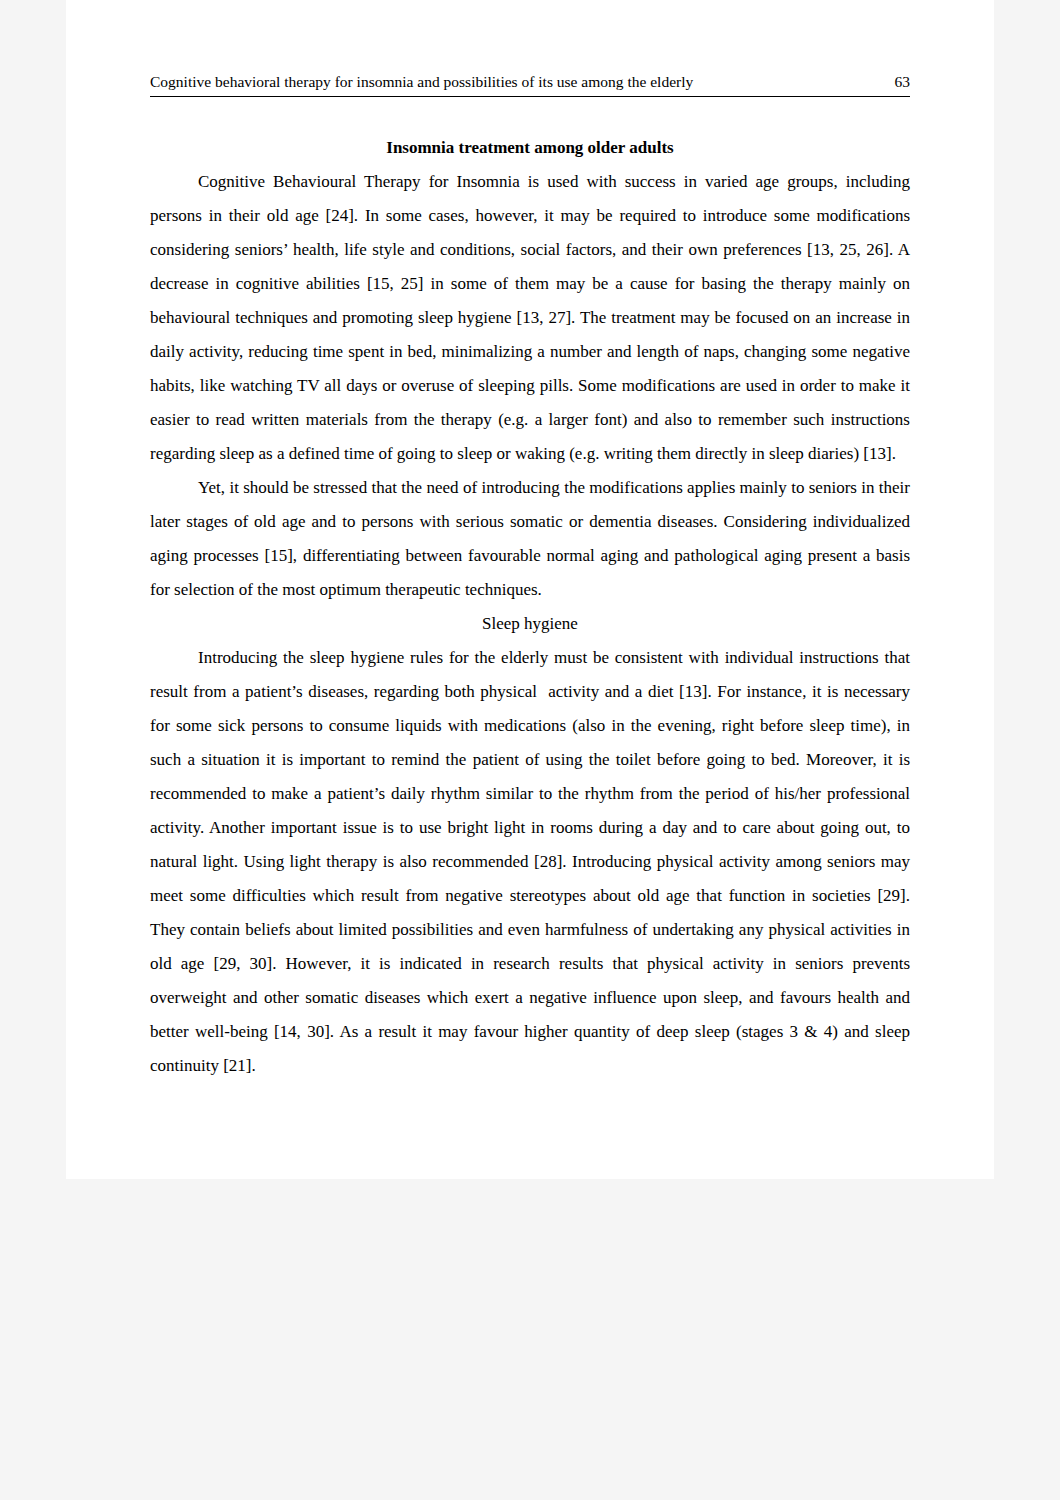Cognitive behavioral therapy for insomnia and possibilities of its use among the elderly 63
Insomnia treatment among older adults
Cognitive Behavioural Therapy for Insomnia is used with success in varied age groups, including persons in their old age [24]. In some cases, however, it may be required to introduce some modifications considering seniors’ health, life style and conditions, social factors, and their own preferences [13, 25, 26]. A decrease in cognitive abilities [15, 25] in some of them may be a cause for basing the therapy mainly on behavioural techniques and promoting sleep hygiene [13, 27]. The treatment may be focused on an increase in daily activity, reducing time spent in bed, minimalizing a number and length of naps, changing some negative habits, like watching TV all days or overuse of sleeping pills. Some modifications are used in order to make it easier to read written materials from the therapy (e.g. a larger font) and also to remember such instructions regarding sleep as a defined time of going to sleep or waking (e.g. writing them directly in sleep diaries) [13].
Yet, it should be stressed that the need of introducing the modifications applies mainly to seniors in their later stages of old age and to persons with serious somatic or dementia diseases. Considering individualized aging processes [15], differentiating between favourable normal aging and pathological aging present a basis for selection of the most optimum therapeutic techniques.
Sleep hygiene
Introducing the sleep hygiene rules for the elderly must be consistent with individual instructions that result from a patient’s diseases, regarding both physical activity and a diet [13]. For instance, it is necessary for some sick persons to consume liquids with medications (also in the evening, right before sleep time), in such a situation it is important to remind the patient of using the toilet before going to bed. Moreover, it is recommended to make a patient’s daily rhythm similar to the rhythm from the period of his/her professional activity. Another important issue is to use bright light in rooms during a day and to care about going out, to natural light. Using light therapy is also recommended [28]. Introducing physical activity among seniors may meet some difficulties which result from negative stereotypes about old age that function in societies [29]. They contain beliefs about limited possibilities and even harmfulness of undertaking any physical activities in old age [29, 30]. However, it is indicated in research results that physical activity in seniors prevents overweight and other somatic diseases which exert a negative influence upon sleep, and favours health and better well-being [14, 30]. As a result it may favour higher quantity of deep sleep (stages 3 & 4) and sleep continuity [21].